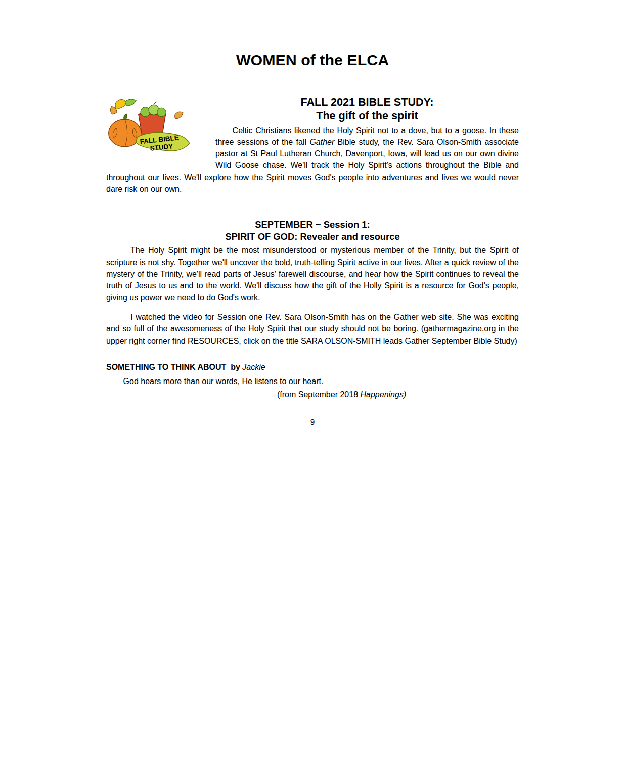WOMEN of the ELCA
Fall Bible Study FALL BIBLE STUDY
FALL 2021 BIBLE STUDY:The gift of the spirit
Celtic Christians likened the Holy Spirit not to a dove, but to a goose. In these three sessions of the fall Gather Bible study, the Rev. Sara Olson-Smith associate pastor at St Paul Lutheran Church, Davenport, Iowa, will lead us on our own divine Wild Goose chase. We'll track the Holy Spirit's actions throughout the Bible and throughout our lives. We'll explore how the Spirit moves God's people into adventures and lives we would never dare risk on our own.
SEPTEMBER ~ Session 1:
SPIRIT OF GOD: Revealer and resource
The Holy Spirit might be the most misunderstood or mysterious member of the Trinity, but the Spirit of scripture is not shy. Together we'll uncover the bold, truth-telling Spirit active in our lives. After a quick review of the mystery of the Trinity, we'll read parts of Jesus' farewell discourse, and hear how the Spirit continues to reveal the truth of Jesus to us and to the world. We'll discuss how the gift of the Holly Spirit is a resource for God's people, giving us power we need to do God's work.
I watched the video for Session one Rev. Sara Olson-Smith has on the Gather web site. She was exciting and so full of the awesomeness of the Holy Spirit that our study should not be boring. (gathermagazine.org in the upper right corner find RESOURCES, click on the title SARA OLSON-SMITH leads Gather September Bible Study)
SOMETHING TO THINK ABOUT by Jackie
God hears more than our words, He listens to our heart.
(from September 2018 Happenings)
9